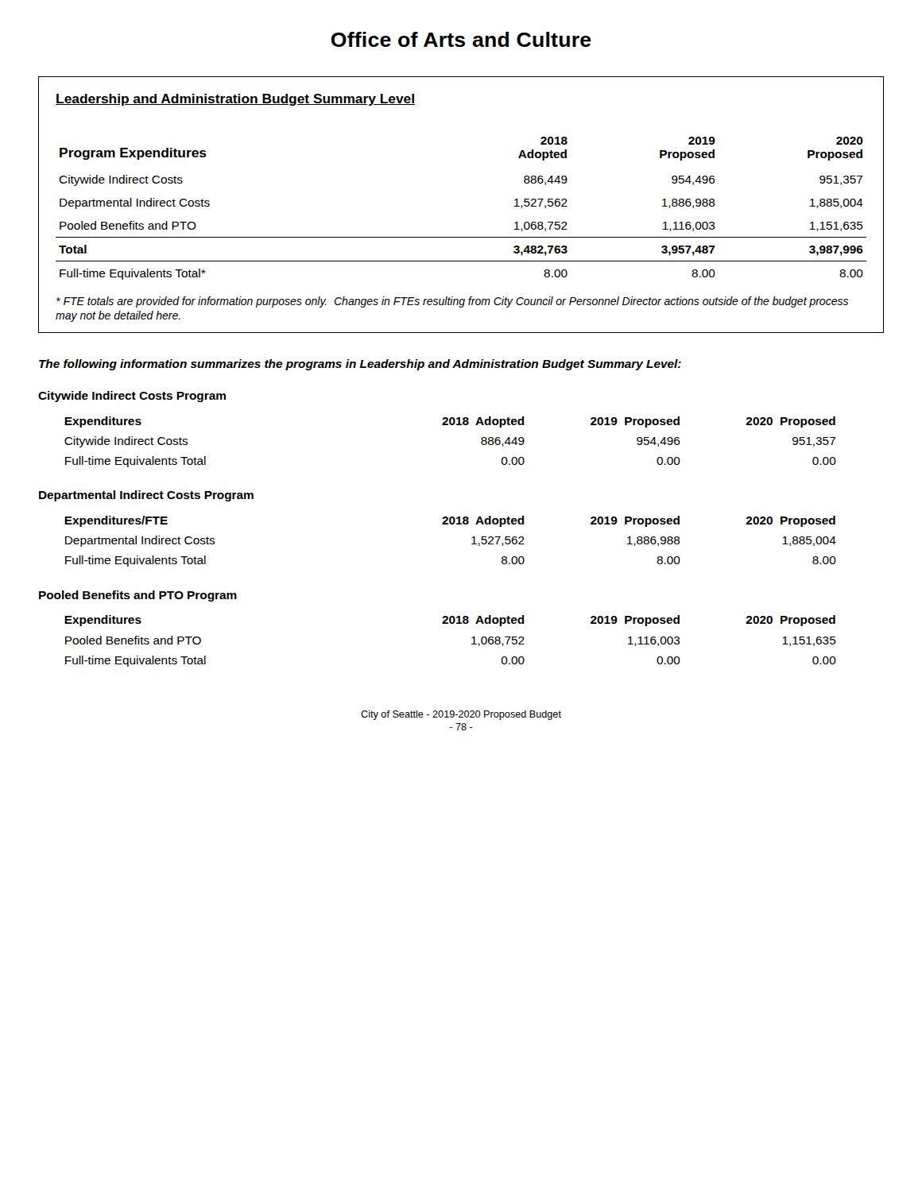Office of Arts and Culture
Leadership and Administration Budget Summary Level
| Program Expenditures | 2018 Adopted | 2019 Proposed | 2020 Proposed |
| --- | --- | --- | --- |
| Citywide Indirect Costs | 886,449 | 954,496 | 951,357 |
| Departmental Indirect Costs | 1,527,562 | 1,886,988 | 1,885,004 |
| Pooled Benefits and PTO | 1,068,752 | 1,116,003 | 1,151,635 |
| Total | 3,482,763 | 3,957,487 | 3,987,996 |
| Full-time Equivalents Total* | 8.00 | 8.00 | 8.00 |
* FTE totals are provided for information purposes only. Changes in FTEs resulting from City Council or Personnel Director actions outside of the budget process may not be detailed here.
The following information summarizes the programs in Leadership and Administration Budget Summary Level:
Citywide Indirect Costs Program
| Expenditures | 2018 Adopted | 2019 Proposed | 2020 Proposed |
| --- | --- | --- | --- |
| Citywide Indirect Costs | 886,449 | 954,496 | 951,357 |
| Full-time Equivalents Total | 0.00 | 0.00 | 0.00 |
Departmental Indirect Costs Program
| Expenditures/FTE | 2018 Adopted | 2019 Proposed | 2020 Proposed |
| --- | --- | --- | --- |
| Departmental Indirect Costs | 1,527,562 | 1,886,988 | 1,885,004 |
| Full-time Equivalents Total | 8.00 | 8.00 | 8.00 |
Pooled Benefits and PTO Program
| Expenditures | 2018 Adopted | 2019 Proposed | 2020 Proposed |
| --- | --- | --- | --- |
| Pooled Benefits and PTO | 1,068,752 | 1,116,003 | 1,151,635 |
| Full-time Equivalents Total | 0.00 | 0.00 | 0.00 |
City of Seattle - 2019-2020 Proposed Budget
- 78 -